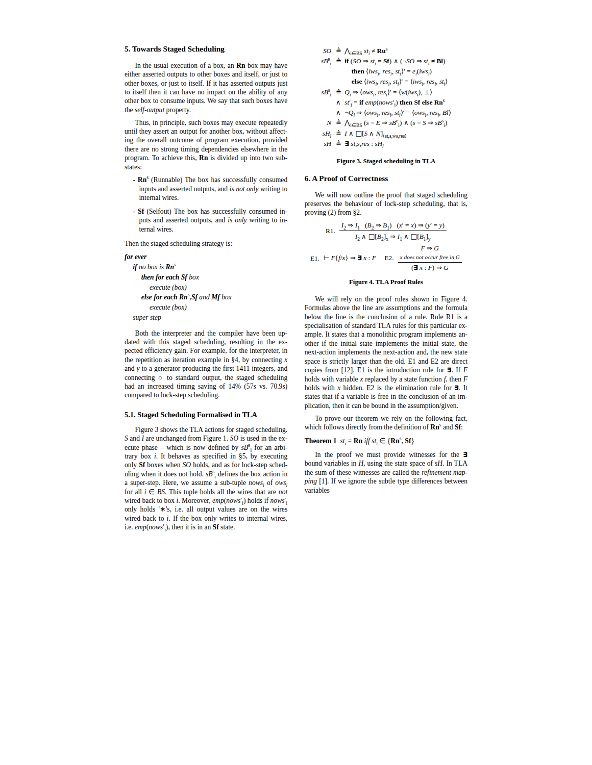5. Towards Staged Scheduling
In the usual execution of a box, an Rn box may have either asserted outputs to other boxes and itself, or just to other boxes, or just to itself. If it has asserted outputs just to itself then it can have no impact on the ability of any other box to consume inputs. We say that such boxes have the self-output property.
Thus, in principle, such boxes may execute repeatedly until they assert an output for another box, without affecting the overall outcome of program execution, provided there are no strong timing dependencies elsewhere in the program. To achieve this, Rn is divided up into two sub-states:
- Rns (Runnable) The box has successfully consumed inputs and asserted outputs, and is not only writing to internal wires.
- Sf (Selfout) The box has successfully consumed inputs and asserted outputs, and is only writing to internal wires.
Then the staged scheduling strategy is:
for ever
if no box is Rns
then for each Sf box
execute (box)
else for each Rns,Sf and Mf box
execute (box)
super step
Both the interpreter and the compiler have been updated with this staged scheduling, resulting in the expected efficiency gain. For example, for the interpreter, in the repetition as iteration example in §4, by connecting x and y to a generator producing the first 1411 integers, and connecting ○ to standard output, the staged scheduling had an increased timing saving of 14% (57s vs. 70.9s) compared to lock-step scheduling.
5.1. Staged Scheduling Formalised in TLA
Figure 3 shows the TLA actions for staged scheduling. S and I are unchanged from Figure 1. SO is used in the execute phase – which is now defined by sBei for an arbitrary box i. It behaves as specified in §5, by executing only Sf boxes when SO holds, and as for lock-step scheduling when it does not hold. sBsi defines the box action in a super-step. Here, we assume a sub-tuple nowsi of owsi for all i ∈ BS. This tuple holds all the wires that are not wired back to box i. Moreover, emp(nows′i) holds if nows′i only holds '∗'s, i.e. all output values are on the wires wired back to i. If the box only writes to internal wires, i.e. emp(nows′i), then it is in an Sf state.
| SO | ≜ | ⋀ i∈BS st i ≠ Ru s |
| sB e i | ≜ | if ( SO ⇒ st i = Sf ) ∧ (¬ SO ⇒ st i ≠ Bl ) |
| | | then ⟨ iws i , res i , st i ⟩′ = e i ( iws i ) |
| | | else ⟨ iws i , res i , st i ⟩′ = ⟨ iws i , res i , st i ⟩ |
| sB s i | ≜ | Q i ⇒ ⟨ ows i , res i ⟩′ = ⟨ w ( iws i ), ⊥⟩ |
| | ∧ | st ′ i = if emp ( nows ′ i ) then Sf else Rn s |
| | ∧ | ¬ Q i ⇒ ⟨ ows i , res i , st i ⟩′ = ⟨ ows i , res i , Bl ⟩ |
| N | ≜ | ⋀ i∈BS ( s = E ⇒ sB e i ) ∧ ( s = S ⇒ sB s i ) |
| sH l | ≜ | I ∧ □ [ S ∧ N ] ⟨st,s,ws,res⟩ |
| sH | ≜ | ∃ st , s , res : sH l |
Figure 3. Staged scheduling in TLA
6. A Proof of Correctness
We will now outline the proof that staged scheduling preserves the behaviour of lock-step scheduling, that is, proving (2) from §2.
R1. I2 ⇒ I1 (B2 ⇒ B1) (x′ = x) ⇒ (y′ = y) I2 ∧ □[B2]x ⇒ I1 ∧ □[B1]y
E1. ⊢ F{f/x} ⇒ ∃ x : F
E2. F ⇒ G
x does not occur free in G (∃ x : F) ⇒ G
Figure 4. TLA Proof Rules
We will rely on the proof rules shown in Figure 4. Formulas above the line are assumptions and the formula below the line is the conclusion of a rule. Rule R1 is a specialisation of standard TLA rules for this particular example. It states that a monolithic program implements another if the initial state implements the initial state, the next-action implements the next-action and, the new state space is strictly larger than the old. E1 and E2 are direct copies from [12]. E1 is the introduction rule for ∃. If F holds with variable x replaced by a state function f, then F holds with x hidden. E2 is the elimination rule for ∃. It states that if a variable is free in the conclusion of an implication, then it can be bound in the assumption/given.
To prove our theorem we rely on the following fact, which follows directly from the definition of Rns and Sf:
Theorem 1 sti = Rn iff sti ∈ {Rns, Sf}
In the proof we must provide witnesses for the ∃ bound variables in H, using the state space of sH. In TLA the sum of these witnesses are called the refinement mapping [1]. If we ignore the subtle type differences between variables